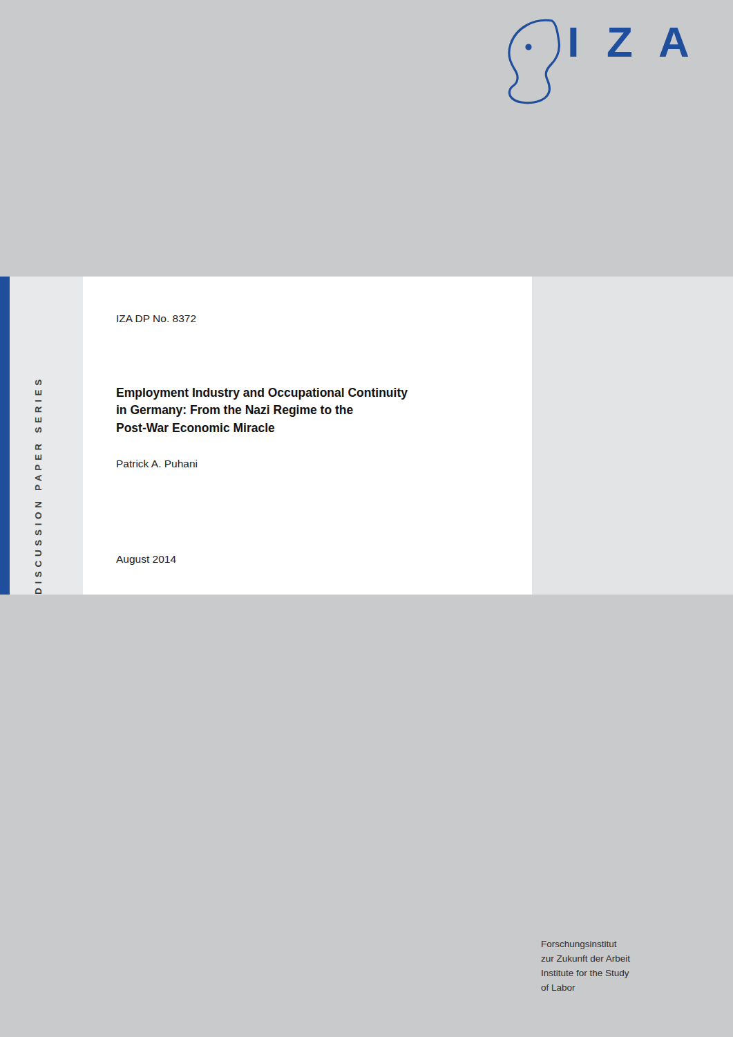I Z A
DISCUSSION PAPER SERIES
IZA DP No. 8372
Employment Industry and Occupational Continuity
in Germany: From the Nazi Regime to the
Post-War Economic Miracle
Patrick A. Puhani
August 2014
Forschungsinstitut
zur Zukunft der Arbeit
Institute for the Study
of Labor